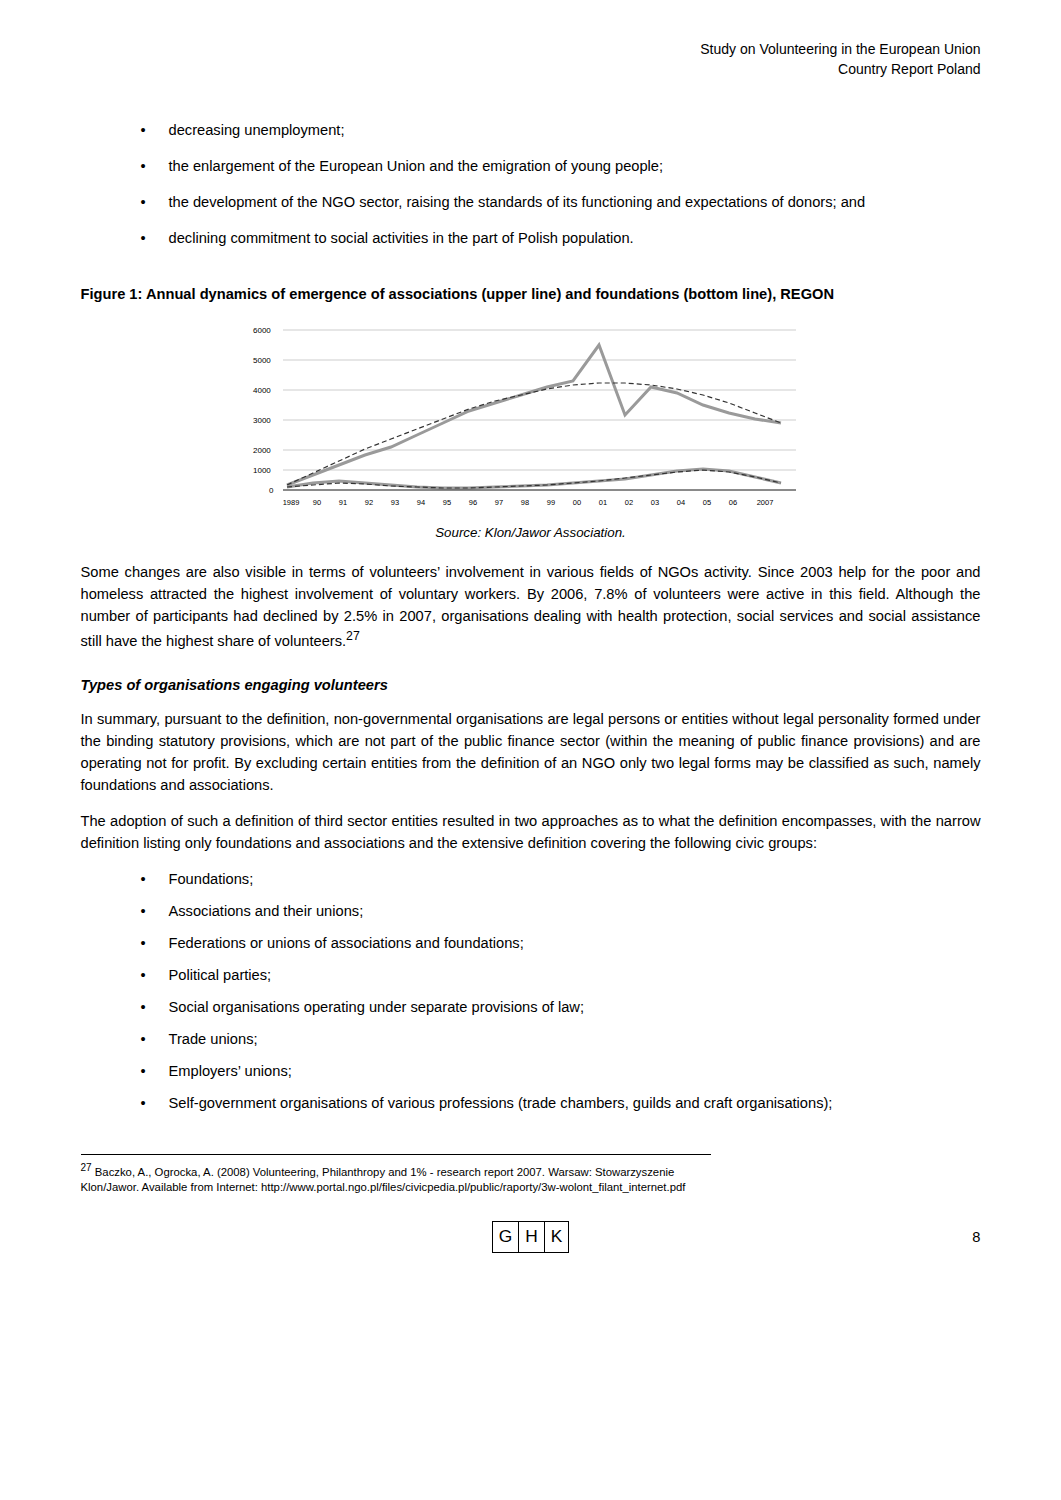Study on Volunteering in the European Union
Country Report Poland
decreasing unemployment;
the enlargement of the European Union and the emigration of young people;
the development of the NGO sector, raising the standards of its functioning and expectations of donors; and
declining commitment to social activities in the part of Polish population.
Figure 1: Annual dynamics of emergence of associations (upper line) and foundations (bottom line), REGON
6000 5000 4000 3000 2000 1000 0 1989 90 91 92 93 94 95 96 97 98 99 00 01 02 03 04 05 06 2007
Source: Klon/Jawor Association.
Some changes are also visible in terms of volunteers’ involvement in various fields of NGOs activity. Since 2003 help for the poor and homeless attracted the highest involvement of voluntary workers. By 2006, 7.8% of volunteers were active in this field. Although the number of participants had declined by 2.5% in 2007, organisations dealing with health protection, social services and social assistance still have the highest share of volunteers.27
Types of organisations engaging volunteers
In summary, pursuant to the definition, non-governmental organisations are legal persons or entities without legal personality formed under the binding statutory provisions, which are not part of the public finance sector (within the meaning of public finance provisions) and are operating not for profit. By excluding certain entities from the definition of an NGO only two legal forms may be classified as such, namely foundations and associations.
The adoption of such a definition of third sector entities resulted in two approaches as to what the definition encompasses, with the narrow definition listing only foundations and associations and the extensive definition covering the following civic groups:
Foundations;
Associations and their unions;
Federations or unions of associations and foundations;
Political parties;
Social organisations operating under separate provisions of law;
Trade unions;
Employers’ unions;
Self-government organisations of various professions (trade chambers, guilds and craft organisations);
27 Baczko, A., Ogrocka, A. (2008) Volunteering, Philanthropy and 1% - research report 2007. Warsaw: Stowarzyszenie Klon/Jawor. Available from Internet: http://www.portal.ngo.pl/files/civicpedia.pl/public/raporty/3w-wolont_filant_internet.pdf
GHK 8